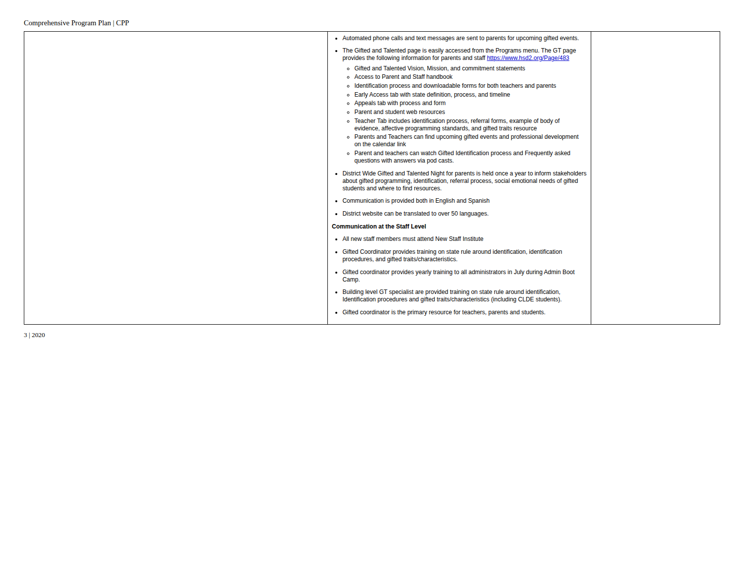Comprehensive Program Plan | CPP
| | Automated phone calls and text messages are sent to parents for upcoming gifted events. The Gifted and Talented page is easily accessed from the Programs menu. The GT page provides the following information for parents and staff https://www.hsd2.org/Page/483 Gifted and Talented Vision, Mission, and commitment statements Access to Parent and Staff handbook Identification process and downloadable forms for both teachers and parents Early Access tab with state definition, process, and timeline Appeals tab with process and form Parent and student web resources Teacher Tab includes identification process, referral forms, example of body of evidence, affective programming standards, and gifted traits resource Parents and Teachers can find upcoming gifted events and professional development on the calendar link Parent and teachers can watch Gifted Identification process and Frequently asked questions with answers via pod casts. District Wide Gifted and Talented Night for parents is held once a year to inform stakeholders about gifted programming, identification, referral process, social emotional needs of gifted students and where to find resources. Communication is provided both in English and Spanish District website can be translated to over 50 languages. Communication at the Staff Level All new staff members must attend New Staff Institute Gifted Coordinator provides training on state rule around identification, identification procedures, and gifted traits/characteristics. Gifted coordinator provides yearly training to all administrators in July during Admin Boot Camp. Building level GT specialist are provided training on state rule around identification, Identification procedures and gifted traits/characteristics (including CLDE students). Gifted coordinator is the primary resource for teachers, parents and students. | |
3 | 2020